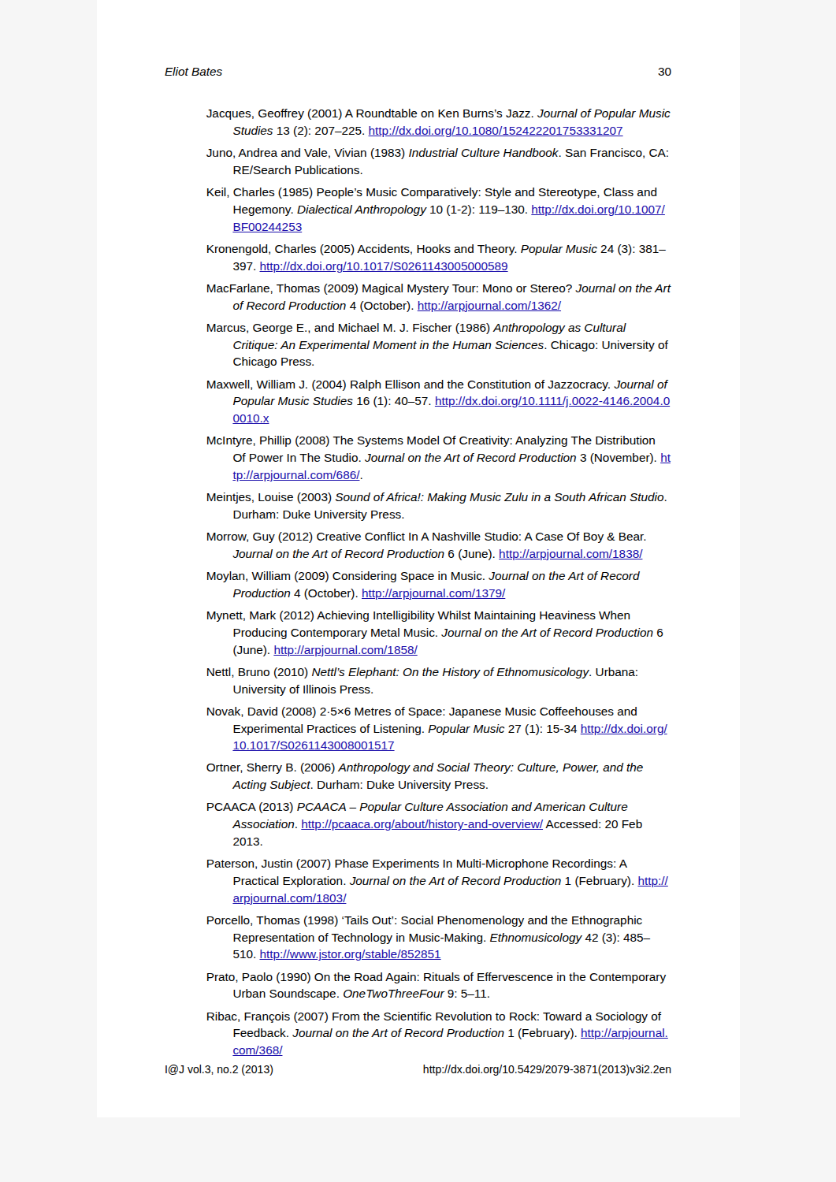Eliot Bates 30
Jacques, Geoffrey (2001) A Roundtable on Ken Burns’s Jazz. Journal of Popular Music Studies 13 (2): 207–225. http://dx.doi.org/10.1080/152422201753331207
Juno, Andrea and Vale, Vivian (1983) Industrial Culture Handbook. San Francisco, CA: RE/Search Publications.
Keil, Charles (1985) People’s Music Comparatively: Style and Stereotype, Class and Hegemony. Dialectical Anthropology 10 (1-2): 119–130. http://dx.doi.org/10.1007/BF00244253
Kronengold, Charles (2005) Accidents, Hooks and Theory. Popular Music 24 (3): 381–397. http://dx.doi.org/10.1017/S0261143005000589
MacFarlane, Thomas (2009) Magical Mystery Tour: Mono or Stereo? Journal on the Art of Record Production 4 (October). http://arpjournal.com/1362/
Marcus, George E., and Michael M. J. Fischer (1986) Anthropology as Cultural Critique: An Experimental Moment in the Human Sciences. Chicago: University of Chicago Press.
Maxwell, William J. (2004) Ralph Ellison and the Constitution of Jazzocracy. Journal of Popular Music Studies 16 (1): 40–57. http://dx.doi.org/10.1111/j.0022-4146.2004.00010.x
McIntyre, Phillip (2008) The Systems Model Of Creativity: Analyzing The Distribution Of Power In The Studio. Journal on the Art of Record Production 3 (November). http://arpjournal.com/686/.
Meintjes, Louise (2003) Sound of Africa!: Making Music Zulu in a South African Studio. Durham: Duke University Press.
Morrow, Guy (2012) Creative Conflict In A Nashville Studio: A Case Of Boy & Bear. Journal on the Art of Record Production 6 (June). http://arpjournal.com/1838/
Moylan, William (2009) Considering Space in Music. Journal on the Art of Record Production 4 (October). http://arpjournal.com/1379/
Mynett, Mark (2012) Achieving Intelligibility Whilst Maintaining Heaviness When Producing Contemporary Metal Music. Journal on the Art of Record Production 6 (June). http://arpjournal.com/1858/
Nettl, Bruno (2010) Nettl’s Elephant: On the History of Ethnomusicology. Urbana: University of Illinois Press.
Novak, David (2008) 2·5×6 Metres of Space: Japanese Music Coffeehouses and Experimental Practices of Listening. Popular Music 27 (1): 15-34 http://dx.doi.org/10.1017/S0261143008001517
Ortner, Sherry B. (2006) Anthropology and Social Theory: Culture, Power, and the Acting Subject. Durham: Duke University Press.
PCAACA (2013) PCAACA – Popular Culture Association and American Culture Association. http://pcaaca.org/about/history-and-overview/ Accessed: 20 Feb 2013.
Paterson, Justin (2007) Phase Experiments In Multi-Microphone Recordings: A Practical Exploration. Journal on the Art of Record Production 1 (February). http://arpjournal.com/1803/
Porcello, Thomas (1998) ‘Tails Out’: Social Phenomenology and the Ethnographic Representation of Technology in Music-Making. Ethnomusicology 42 (3): 485–510. http://www.jstor.org/stable/852851
Prato, Paolo (1990) On the Road Again: Rituals of Effervescence in the Contemporary Urban Soundscape. OneTwoThreeFour 9: 5–11.
Ribac, François (2007) From the Scientific Revolution to Rock: Toward a Sociology of Feedback. Journal on the Art of Record Production 1 (February). http://arpjournal.com/368/
I@J vol.3, no.2 (2013) http://dx.doi.org/10.5429/2079-3871(2013)v3i2.2en